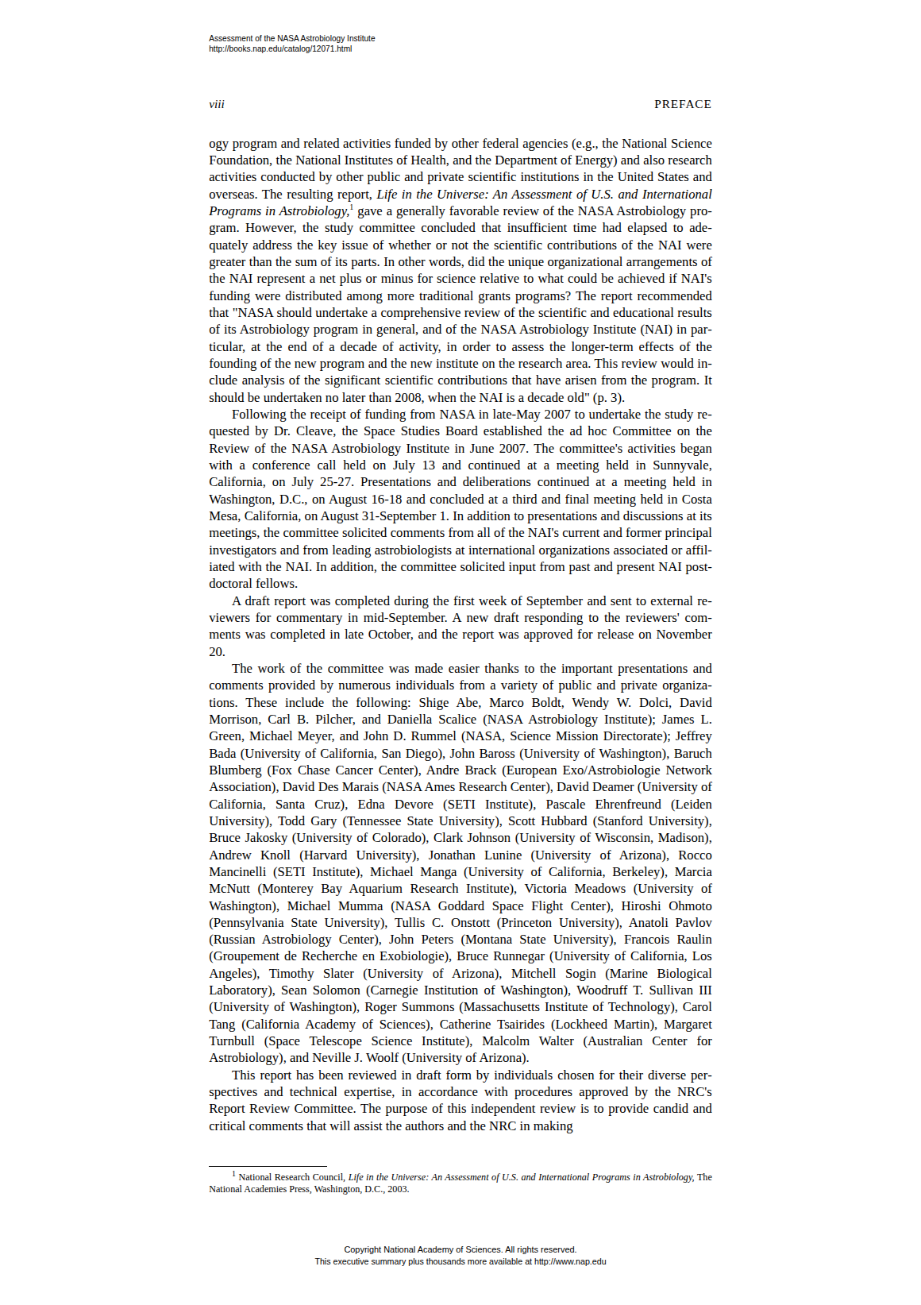Assessment of the NASA Astrobiology Institute
http://books.nap.edu/catalog/12071.html
viii PREFACE
ogy program and related activities funded by other federal agencies (e.g., the National Science Foundation, the National Institutes of Health, and the Department of Energy) and also research activities conducted by other public and private scientific institutions in the United States and overseas. The resulting report, Life in the Universe: An Assessment of U.S. and International Programs in Astrobiology,1 gave a generally favorable review of the NASA Astrobiology program. However, the study committee concluded that insufficient time had elapsed to adequately address the key issue of whether or not the scientific contributions of the NAI were greater than the sum of its parts. In other words, did the unique organizational arrangements of the NAI represent a net plus or minus for science relative to what could be achieved if NAI's funding were distributed among more traditional grants programs? The report recommended that "NASA should undertake a comprehensive review of the scientific and educational results of its Astrobiology program in general, and of the NASA Astrobiology Institute (NAI) in particular, at the end of a decade of activity, in order to assess the longer-term effects of the founding of the new program and the new institute on the research area. This review would include analysis of the significant scientific contributions that have arisen from the program. It should be undertaken no later than 2008, when the NAI is a decade old" (p. 3).
Following the receipt of funding from NASA in late-May 2007 to undertake the study requested by Dr. Cleave, the Space Studies Board established the ad hoc Committee on the Review of the NASA Astrobiology Institute in June 2007. The committee's activities began with a conference call held on July 13 and continued at a meeting held in Sunnyvale, California, on July 25-27. Presentations and deliberations continued at a meeting held in Washington, D.C., on August 16-18 and concluded at a third and final meeting held in Costa Mesa, California, on August 31-September 1. In addition to presentations and discussions at its meetings, the committee solicited comments from all of the NAI's current and former principal investigators and from leading astrobiologists at international organizations associated or affiliated with the NAI. In addition, the committee solicited input from past and present NAI postdoctoral fellows.
A draft report was completed during the first week of September and sent to external reviewers for commentary in mid-September. A new draft responding to the reviewers' comments was completed in late October, and the report was approved for release on November 20.
The work of the committee was made easier thanks to the important presentations and comments provided by numerous individuals from a variety of public and private organizations. These include the following: Shige Abe, Marco Boldt, Wendy W. Dolci, David Morrison, Carl B. Pilcher, and Daniella Scalice (NASA Astrobiology Institute); James L. Green, Michael Meyer, and John D. Rummel (NASA, Science Mission Directorate); Jeffrey Bada (University of California, San Diego), John Baross (University of Washington), Baruch Blumberg (Fox Chase Cancer Center), Andre Brack (European Exo/Astrobiologie Network Association), David Des Marais (NASA Ames Research Center), David Deamer (University of California, Santa Cruz), Edna Devore (SETI Institute), Pascale Ehrenfreund (Leiden University), Todd Gary (Tennessee State University), Scott Hubbard (Stanford University), Bruce Jakosky (University of Colorado), Clark Johnson (University of Wisconsin, Madison), Andrew Knoll (Harvard University), Jonathan Lunine (University of Arizona), Rocco Mancinelli (SETI Institute), Michael Manga (University of California, Berkeley), Marcia McNutt (Monterey Bay Aquarium Research Institute), Victoria Meadows (University of Washington), Michael Mumma (NASA Goddard Space Flight Center), Hiroshi Ohmoto (Pennsylvania State University), Tullis C. Onstott (Princeton University), Anatoli Pavlov (Russian Astrobiology Center), John Peters (Montana State University), Francois Raulin (Groupement de Recherche en Exobiologie), Bruce Runnegar (University of California, Los Angeles), Timothy Slater (University of Arizona), Mitchell Sogin (Marine Biological Laboratory), Sean Solomon (Carnegie Institution of Washington), Woodruff T. Sullivan III (University of Washington), Roger Summons (Massachusetts Institute of Technology), Carol Tang (California Academy of Sciences), Catherine Tsairides (Lockheed Martin), Margaret Turnbull (Space Telescope Science Institute), Malcolm Walter (Australian Center for Astrobiology), and Neville J. Woolf (University of Arizona).
This report has been reviewed in draft form by individuals chosen for their diverse perspectives and technical expertise, in accordance with procedures approved by the NRC's Report Review Committee. The purpose of this independent review is to provide candid and critical comments that will assist the authors and the NRC in making
1 National Research Council, Life in the Universe: An Assessment of U.S. and International Programs in Astrobiology, The National Academies Press, Washington, D.C., 2003.
Copyright National Academy of Sciences. All rights reserved.
This executive summary plus thousands more available at http://www.nap.edu